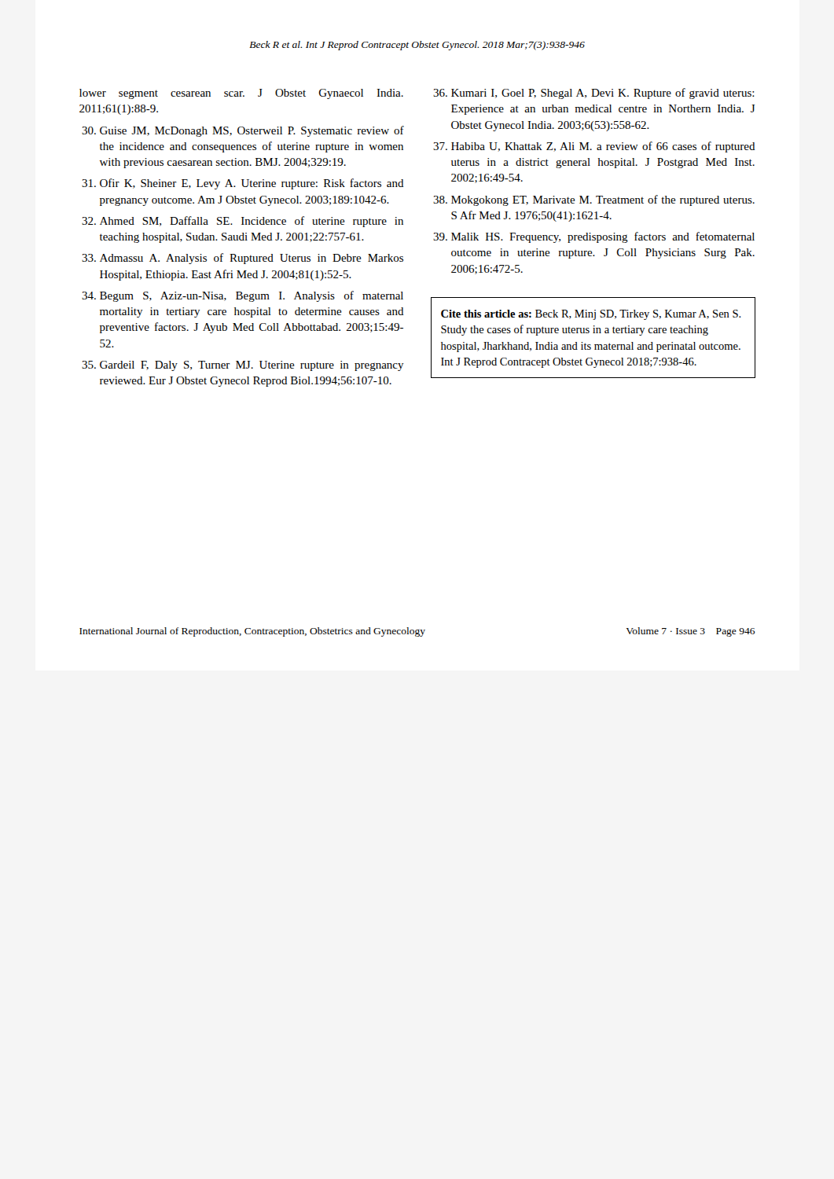Beck R et al. Int J Reprod Contracept Obstet Gynecol. 2018 Mar;7(3):938-946
lower segment cesarean scar. J Obstet Gynaecol India. 2011;61(1):88-9.
Guise JM, McDonagh MS, Osterweil P. Systematic review of the incidence and consequences of uterine rupture in women with previous caesarean section. BMJ. 2004;329:19.
Ofir K, Sheiner E, Levy A. Uterine rupture: Risk factors and pregnancy outcome. Am J Obstet Gynecol. 2003;189:1042-6.
Ahmed SM, Daffalla SE. Incidence of uterine rupture in teaching hospital, Sudan. Saudi Med J. 2001;22:757-61.
Admassu A. Analysis of Ruptured Uterus in Debre Markos Hospital, Ethiopia. East Afri Med J. 2004;81(1):52-5.
Begum S, Aziz-un-Nisa, Begum I. Analysis of maternal mortality in tertiary care hospital to determine causes and preventive factors. J Ayub Med Coll Abbottabad. 2003;15:49-52.
Gardeil F, Daly S, Turner MJ. Uterine rupture in pregnancy reviewed. Eur J Obstet Gynecol Reprod Biol.1994;56:107-10.
Kumari I, Goel P, Shegal A, Devi K. Rupture of gravid uterus: Experience at an urban medical centre in Northern India. J Obstet Gynecol India. 2003;6(53):558-62.
Habiba U, Khattak Z, Ali M. a review of 66 cases of ruptured uterus in a district general hospital. J Postgrad Med Inst. 2002;16:49-54.
Mokgokong ET, Marivate M. Treatment of the ruptured uterus. S Afr Med J. 1976;50(41):1621-4.
Malik HS. Frequency, predisposing factors and fetomaternal outcome in uterine rupture. J Coll Physicians Surg Pak. 2006;16:472-5.
Cite this article as: Beck R, Minj SD, Tirkey S, Kumar A, Sen S. Study the cases of rupture uterus in a tertiary care teaching hospital, Jharkhand, India and its maternal and perinatal outcome. Int J Reprod Contracept Obstet Gynecol 2018;7:938-46.
International Journal of Reproduction, Contraception, Obstetrics and Gynecology Volume 7 · Issue 3 Page 946